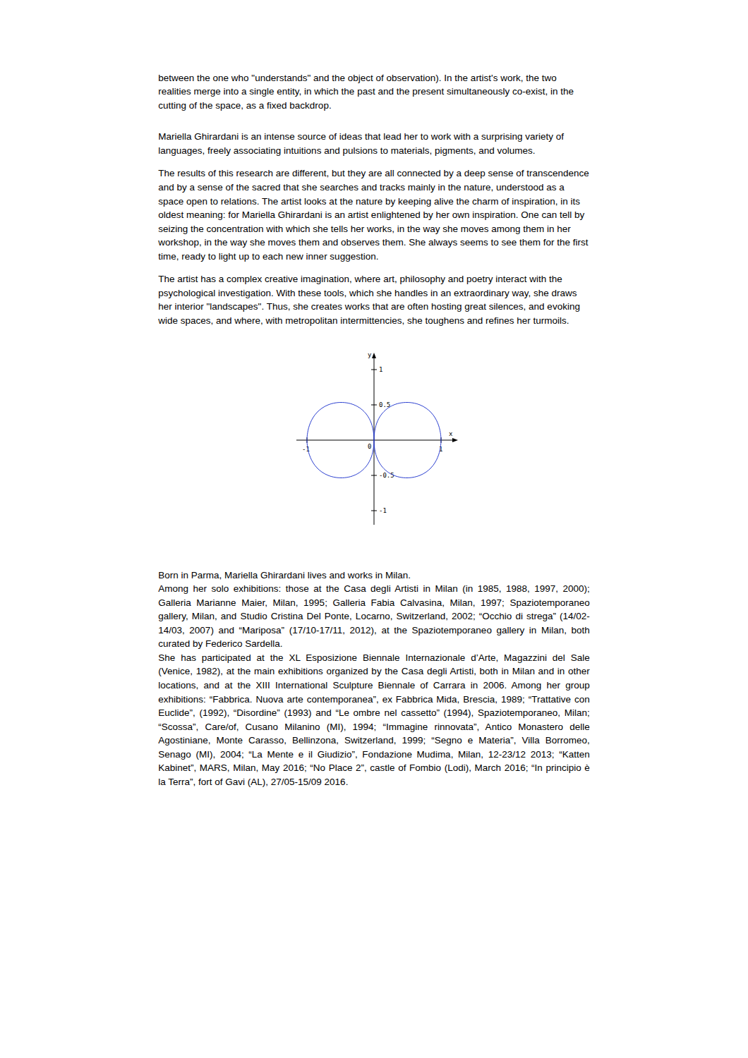between the one who "understands" and the object of observation). In the artist's work, the two realities merge into a single entity, in which the past and the present simultaneously co-exist, in the cutting of the space, as a fixed backdrop.
Mariella Ghirardani is an intense source of ideas that lead her to work with a surprising variety of languages, freely associating intuitions and pulsions to materials, pigments, and volumes.
The results of this research are different, but they are all connected by a deep sense of transcendence and by a sense of the sacred that she searches and tracks mainly in the nature, understood as a space open to relations. The artist looks at the nature by keeping alive the charm of inspiration, in its oldest meaning: for Mariella Ghirardani is an artist enlightened by her own inspiration. One can tell by seizing the concentration with which she tells her works, in the way she moves among them in her workshop, in the way she moves them and observes them. She always seems to see them for the first time, ready to light up to each new inner suggestion.
The artist has a complex creative imagination, where art, philosophy and poetry interact with the psychological investigation. With these tools, which she handles in an extraordinary way, she draws her interior "landscapes". Thus, she creates works that are often hosting great silences, and evoking wide spaces, and where, with metropolitan intermittencies, she toughens and refines her turmoils.
y x 1 0.5 -0.5 -1 0 -1 1
Born in Parma, Mariella Ghirardani lives and works in Milan.
Among her solo exhibitions: those at the Casa degli Artisti in Milan (in 1985, 1988, 1997, 2000); Galleria Marianne Maier, Milan, 1995; Galleria Fabia Calvasina, Milan, 1997; Spaziotemporaneo gallery, Milan, and Studio Cristina Del Ponte, Locarno, Switzerland, 2002; “Occhio di strega” (14/02-14/03, 2007) and “Mariposa” (17/10-17/11, 2012), at the Spaziotemporaneo gallery in Milan, both curated by Federico Sardella.
She has participated at the XL Esposizione Biennale Internazionale d’Arte, Magazzini del Sale (Venice, 1982), at the main exhibitions organized by the Casa degli Artisti, both in Milan and in other locations, and at the XIII International Sculpture Biennale of Carrara in 2006. Among her group exhibitions: “Fabbrica. Nuova arte contemporanea”, ex Fabbrica Mida, Brescia, 1989; “Trattative con Euclide”, (1992), “Disordine” (1993) and “Le ombre nel cassetto” (1994), Spaziotemporaneo, Milan; “Scossa”, Care/of, Cusano Milanino (MI), 1994; “Immagine rinnovata”, Antico Monastero delle Agostiniane, Monte Carasso, Bellinzona, Switzerland, 1999; “Segno e Materia”, Villa Borromeo, Senago (MI), 2004; “La Mente e il Giudizio”, Fondazione Mudima, Milan, 12-23/12 2013; “Katten Kabinet”, MARS, Milan, May 2016; “No Place 2”, castle of Fombio (Lodi), March 2016; “In principio è la Terra”, fort of Gavi (AL), 27/05-15/09 2016.